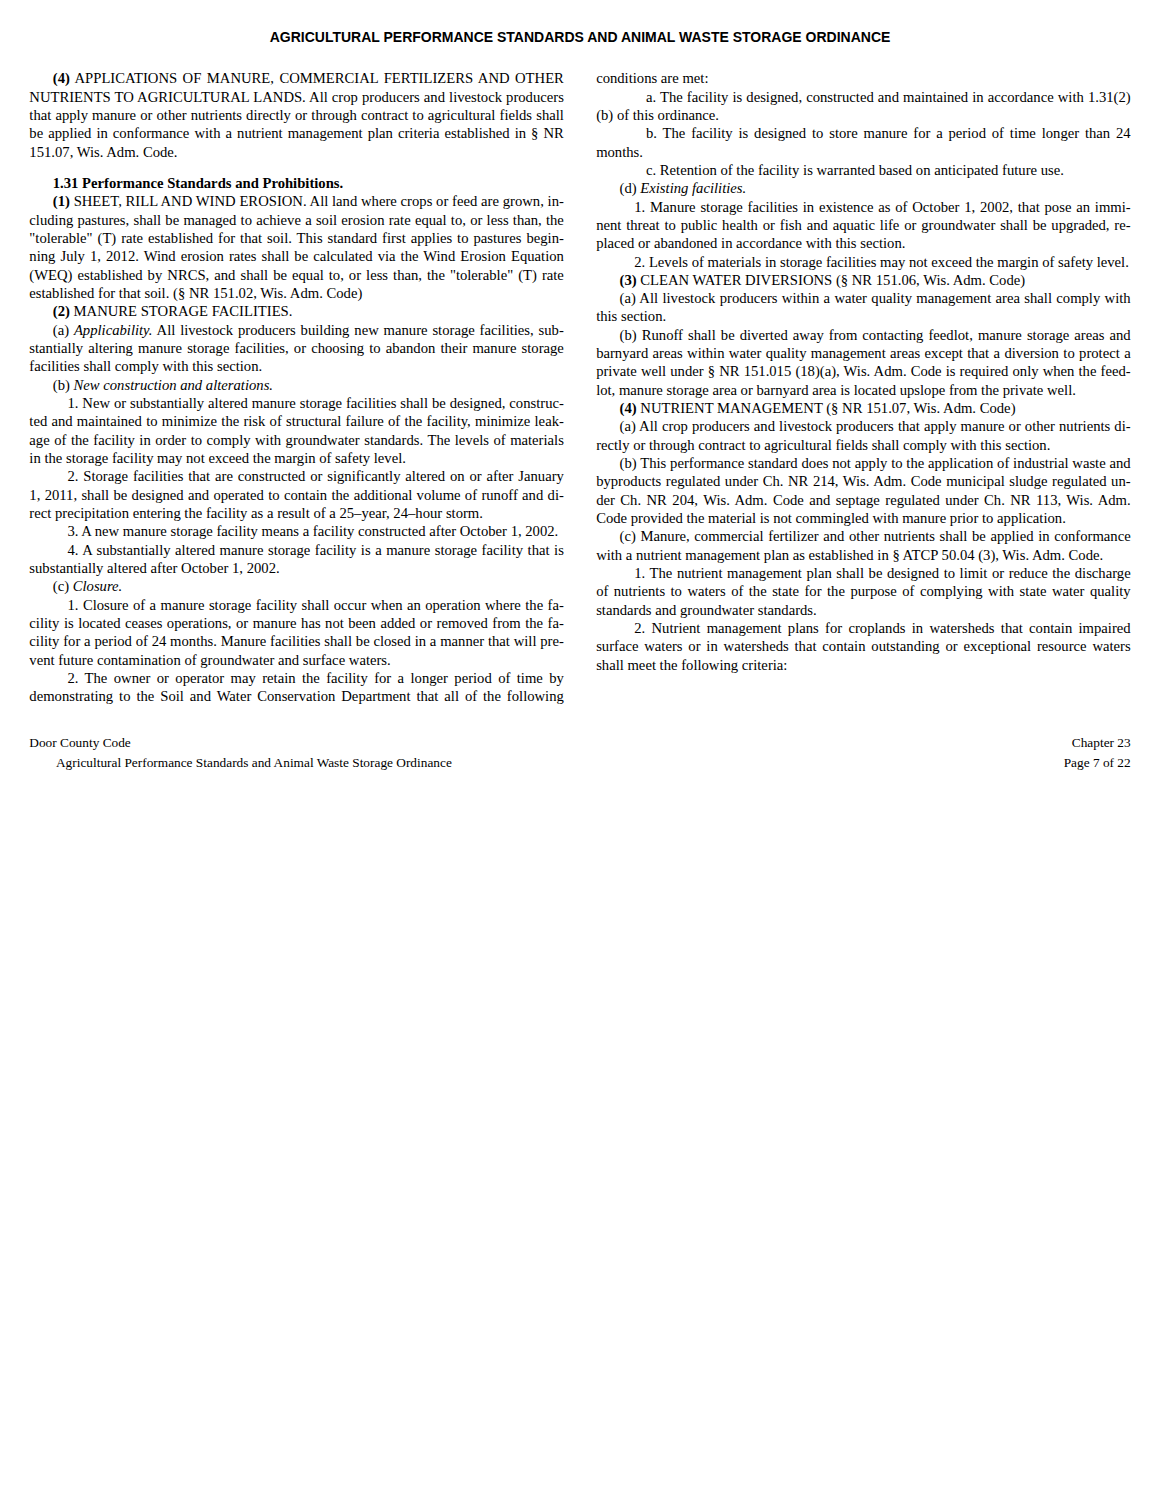AGRICULTURAL PERFORMANCE STANDARDS AND ANIMAL WASTE STORAGE ORDINANCE
(4) APPLICATIONS OF MANURE, COMMERCIAL FERTILIZERS AND OTHER NUTRIENTS TO AGRICULTURAL LANDS. All crop producers and livestock producers that apply manure or other nutrients directly or through contract to agricultural fields shall be applied in conformance with a nutrient management plan criteria established in § NR 151.07, Wis. Adm. Code.
1.31 Performance Standards and Prohibitions.
(1) SHEET, RILL AND WIND EROSION. All land where crops or feed are grown, including pastures, shall be managed to achieve a soil erosion rate equal to, or less than, the "tolerable" (T) rate established for that soil. This standard first applies to pastures beginning July 1, 2012. Wind erosion rates shall be calculated via the Wind Erosion Equation (WEQ) established by NRCS, and shall be equal to, or less than, the "tolerable" (T) rate established for that soil. (§ NR 151.02, Wis. Adm. Code)
(2) MANURE STORAGE FACILITIES.
(a) Applicability. All livestock producers building new manure storage facilities, substantially altering manure storage facilities, or choosing to abandon their manure storage facilities shall comply with this section.
(b) New construction and alterations.
1. New or substantially altered manure storage facilities shall be designed, constructed and maintained to minimize the risk of structural failure of the facility, minimize leakage of the facility in order to comply with groundwater standards. The levels of materials in the storage facility may not exceed the margin of safety level.
2. Storage facilities that are constructed or significantly altered on or after January 1, 2011, shall be designed and operated to contain the additional volume of runoff and direct precipitation entering the facility as a result of a 25–year, 24–hour storm.
3. A new manure storage facility means a facility constructed after October 1, 2002.
4. A substantially altered manure storage facility is a manure storage facility that is substantially altered after October 1, 2002.
(c) Closure.
1. Closure of a manure storage facility shall occur when an operation where the facility is located ceases operations, or manure has not been added or removed from the facility for a period of 24 months. Manure facilities shall be closed in a manner that will prevent future contamination of groundwater and surface waters.
2. The owner or operator may retain the facility for a longer period of time by demonstrating to the Soil and Water Conservation Department that all of the following conditions are met:
a. The facility is designed, constructed and maintained in accordance with 1.31(2)(b) of this ordinance.
b. The facility is designed to store manure for a period of time longer than 24 months.
c. Retention of the facility is warranted based on anticipated future use.
(d) Existing facilities.
1. Manure storage facilities in existence as of October 1, 2002, that pose an imminent threat to public health or fish and aquatic life or groundwater shall be upgraded, replaced or abandoned in accordance with this section.
2. Levels of materials in storage facilities may not exceed the margin of safety level.
(3) CLEAN WATER DIVERSIONS (§ NR 151.06, Wis. Adm. Code)
(a) All livestock producers within a water quality management area shall comply with this section.
(b) Runoff shall be diverted away from contacting feedlot, manure storage areas and barnyard areas within water quality management areas except that a diversion to protect a private well under § NR 151.015 (18)(a), Wis. Adm. Code is required only when the feedlot, manure storage area or barnyard area is located upslope from the private well.
(4) NUTRIENT MANAGEMENT (§ NR 151.07, Wis. Adm. Code)
(a) All crop producers and livestock producers that apply manure or other nutrients directly or through contract to agricultural fields shall comply with this section.
(b) This performance standard does not apply to the application of industrial waste and byproducts regulated under Ch. NR 214, Wis. Adm. Code municipal sludge regulated under Ch. NR 204, Wis. Adm. Code and septage regulated under Ch. NR 113, Wis. Adm. Code provided the material is not commingled with manure prior to application.
(c) Manure, commercial fertilizer and other nutrients shall be applied in conformance with a nutrient management plan as established in § ATCP 50.04 (3), Wis. Adm. Code.
1. The nutrient management plan shall be designed to limit or reduce the discharge of nutrients to waters of the state for the purpose of complying with state water quality standards and groundwater standards.
2. Nutrient management plans for croplands in watersheds that contain impaired surface waters or in watersheds that contain outstanding or exceptional resource waters shall meet the following criteria:
Door County Code
Agricultural Performance Standards and Animal Waste Storage Ordinance
Chapter 23
Page 7 of 22